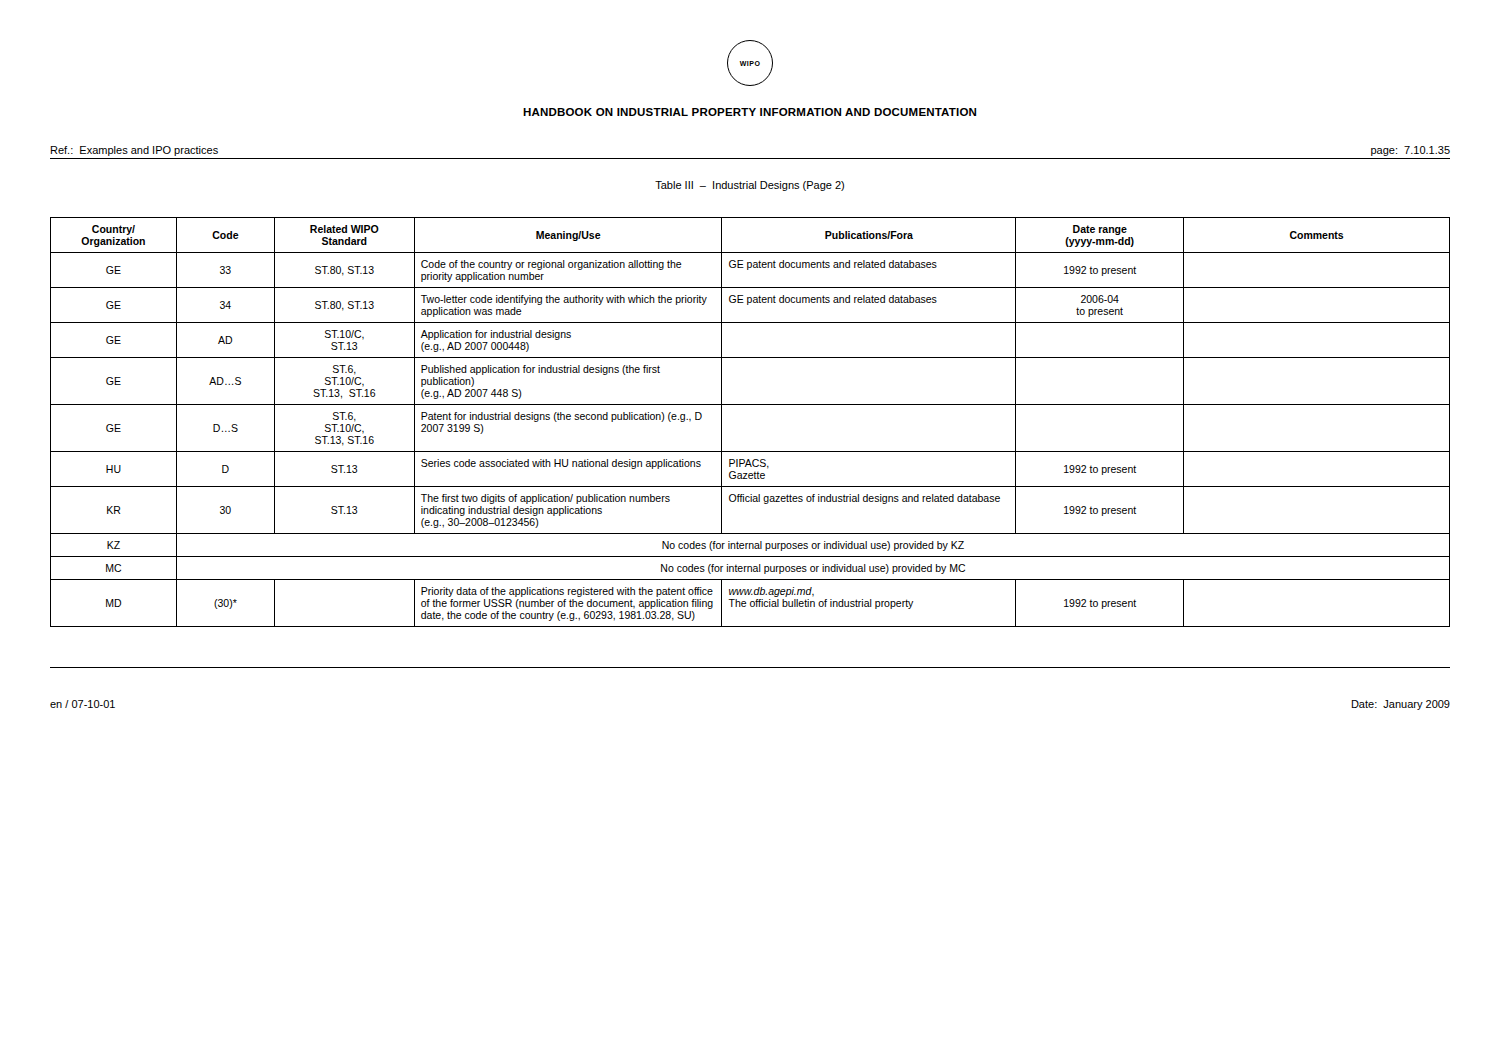WIPO
HANDBOOK ON INDUSTRIAL PROPERTY INFORMATION AND DOCUMENTATION
Ref.: Examples and IPO practices
page: 7.10.1.35
Table III – Industrial Designs (Page 2)
| Country/ Organization | Code | Related WIPO Standard | Meaning/Use | Publications/Fora | Date range (yyyy-mm-dd) | Comments |
| --- | --- | --- | --- | --- | --- | --- |
| GE | 33 | ST.80, ST.13 | Code of the country or regional organization allotting the priority application number | GE patent documents and related databases | 1992 to present | |
| GE | 34 | ST.80, ST.13 | Two-letter code identifying the authority with which the priority application was made | GE patent documents and related databases | 2006-04 to present | |
| GE | AD | ST.10/C, ST.13 | Application for industrial designs (e.g., AD 2007 000448) | | | |
| GE | AD…S | ST.6, ST.10/C, ST.13, ST.16 | Published application for industrial designs (the first publication) (e.g., AD 2007 448 S) | | | |
| GE | D…S | ST.6, ST.10/C, ST.13, ST.16 | Patent for industrial designs (the second publication) (e.g., D 2007 3199 S) | | | |
| HU | D | ST.13 | Series code associated with HU national design applications | PIPACS, Gazette | 1992 to present | |
| KR | 30 | ST.13 | The first two digits of application/ publication numbers indicating industrial design applications (e.g., 30–2008–0123456) | Official gazettes of industrial designs and related database | 1992 to present | |
| KZ | No codes (for internal purposes or individual use) provided by KZ |
| MC | No codes (for internal purposes or individual use) provided by MC |
| MD | (30)* | | Priority data of the applications registered with the patent office of the former USSR (number of the document, application filing date, the code of the country (e.g., 60293, 1981.03.28, SU) | www.db.agepi.md , The official bulletin of industrial property | 1992 to present | |
en / 07-10-01
Date: January 2009